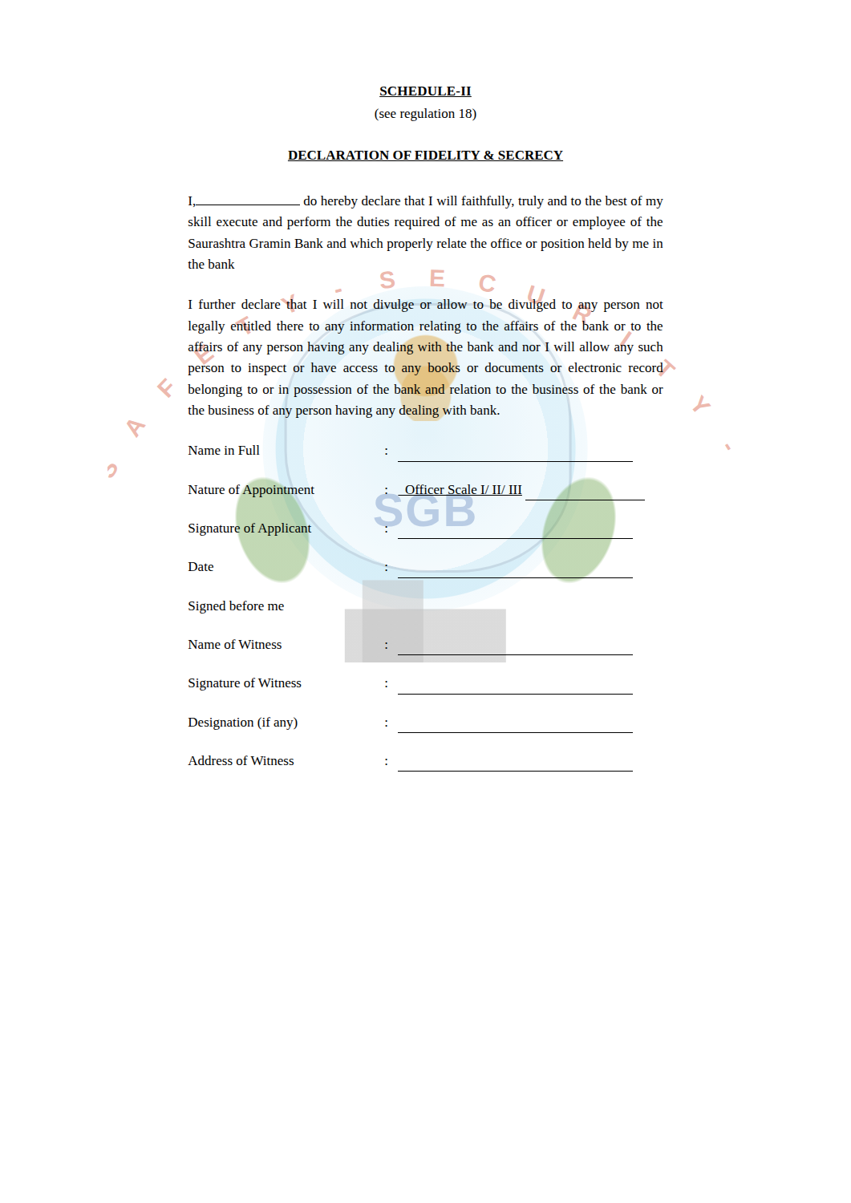S A F E T Y - S E C U R I T Y - G R O W T H
SGB
SCHEDULE-II
(see regulation 18)
DECLARATION OF FIDELITY & SECRECY
I, do hereby declare that I will faithfully, truly and to the best of my skill execute and perform the duties required of me as an officer or employee of the Saurashtra Gramin Bank and which properly relate the office or position held by me in the bank
I further declare that I will not divulge or allow to be divulged to any person not legally entitled there to any information relating to the affairs of the bank or to the affairs of any person having any dealing with the bank and nor I will allow any such person to inspect or have access to any books or documents or electronic record belonging to or in possession of the bank and relation to the business of the bank or the business of any person having any dealing with bank.
| Name in Full | : | |
| Nature of Appointment | : | Officer Scale I/ II/ III |
| Signature of Applicant | : | |
| Date | : | |
| Signed before me |
| Name of Witness | : | |
| Signature of Witness | : | |
| Designation (if any) | : | |
| Address of Witness | : | |